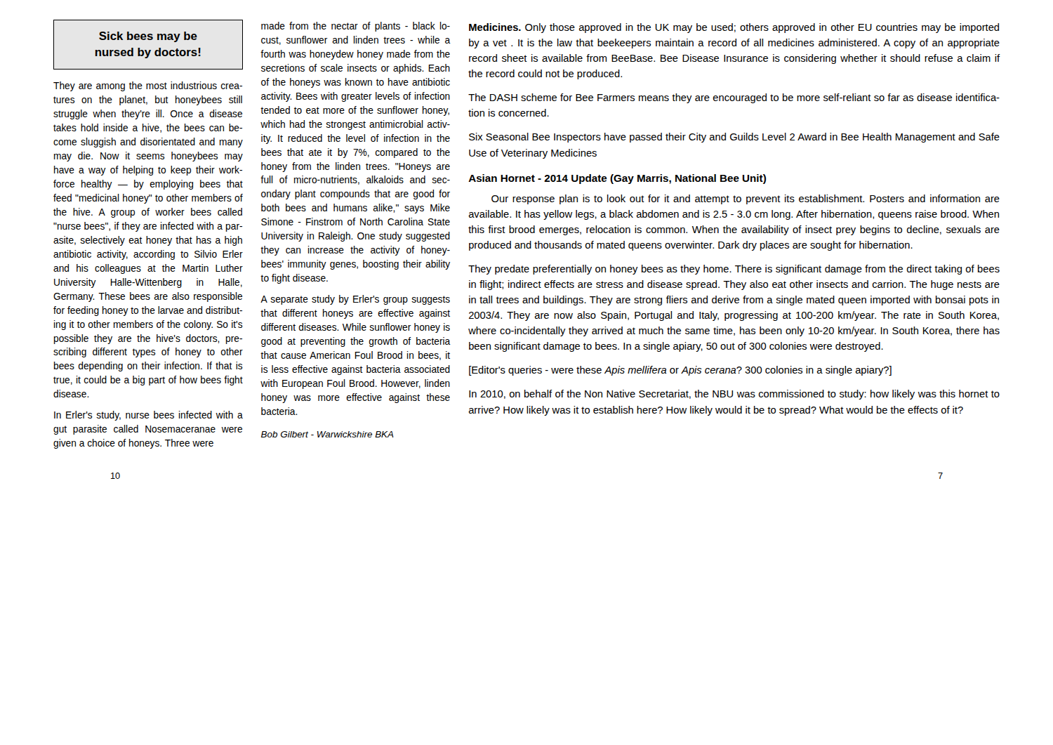Sick bees may be
nursed by doctors!
They are among the most industrious creatures on the planet, but honeybees still struggle when they're ill. Once a disease takes hold inside a hive, the bees can become sluggish and disorientated and many may die. Now it seems honeybees may have a way of helping to keep their workforce healthy — by employing bees that feed "medicinal honey" to other members of the hive. A group of worker bees called "nurse bees", if they are infected with a parasite, selectively eat honey that has a high antibiotic activity, according to Silvio Erler and his colleagues at the Martin Luther University Halle-Wittenberg in Halle, Germany. These bees are also responsible for feeding honey to the larvae and distributing it to other members of the colony. So it's possible they are the hive's doctors, prescribing different types of honey to other bees depending on their infection. If that is true, it could be a big part of how bees fight disease.
In Erler's study, nurse bees infected with a gut parasite called Nosemaceranae were given a choice of honeys. Three were
made from the nectar of plants - black locust, sunflower and linden trees - while a fourth was honeydew honey made from the secretions of scale insects or aphids. Each of the honeys was known to have antibiotic activity. Bees with greater levels of infection tended to eat more of the sunflower honey, which had the strongest antimicrobial activity. It reduced the level of infection in the bees that ate it by 7%, compared to the honey from the linden trees. "Honeys are full of micro-nutrients, alkaloids and secondary plant compounds that are good for both bees and humans alike," says Mike Simone - Finstrom of North Carolina State University in Raleigh. One study suggested they can increase the activity of honey-bees' immunity genes, boosting their ability to fight disease.
A separate study by Erler's group suggests that different honeys are effective against different diseases. While sunflower honey is good at preventing the growth of bacteria that cause American Foul Brood in bees, it is less effective against bacteria associated with European Foul Brood. However, linden honey was more effective against these bacteria.
Bob Gilbert - Warwickshire BKA
Medicines. Only those approved in the UK may be used; others approved in other EU countries may be imported by a vet . It is the law that beekeepers maintain a record of all medicines administered. A copy of an appropriate record sheet is available from BeeBase. Bee Disease Insurance is considering whether it should refuse a claim if the record could not be produced.
The DASH scheme for Bee Farmers means they are encouraged to be more self-reliant so far as disease identification is concerned.
Six Seasonal Bee Inspectors have passed their City and Guilds Level 2 Award in Bee Health Management and Safe Use of Veterinary Medicines
Asian Hornet - 2014 Update (Gay Marris, National Bee Unit)
Our response plan is to look out for it and attempt to prevent its establishment. Posters and information are available. It has yellow legs, a black abdomen and is 2.5 - 3.0 cm long. After hibernation, queens raise brood. When this first brood emerges, relocation is common. When the availability of insect prey begins to decline, sexuals are produced and thousands of mated queens overwinter. Dark dry places are sought for hibernation.
They predate preferentially on honey bees as they home. There is significant damage from the direct taking of bees in flight; indirect effects are stress and disease spread. They also eat other insects and carrion. The huge nests are in tall trees and buildings. They are strong fliers and derive from a single mated queen imported with bonsai pots in 2003/4. They are now also Spain, Portugal and Italy, progressing at 100-200 km/year. The rate in South Korea, where co-incidentally they arrived at much the same time, has been only 10-20 km/year. In South Korea, there has been significant damage to bees. In a single apiary, 50 out of 300 colonies were destroyed.
[Editor's queries - were these Apis mellifera or Apis cerana? 300 colonies in a single apiary?]
In 2010, on behalf of the Non Native Secretariat, the NBU was commissioned to study: how likely was this hornet to arrive? How likely was it to establish here? How likely would it be to spread? What would be the effects of it?
10
7